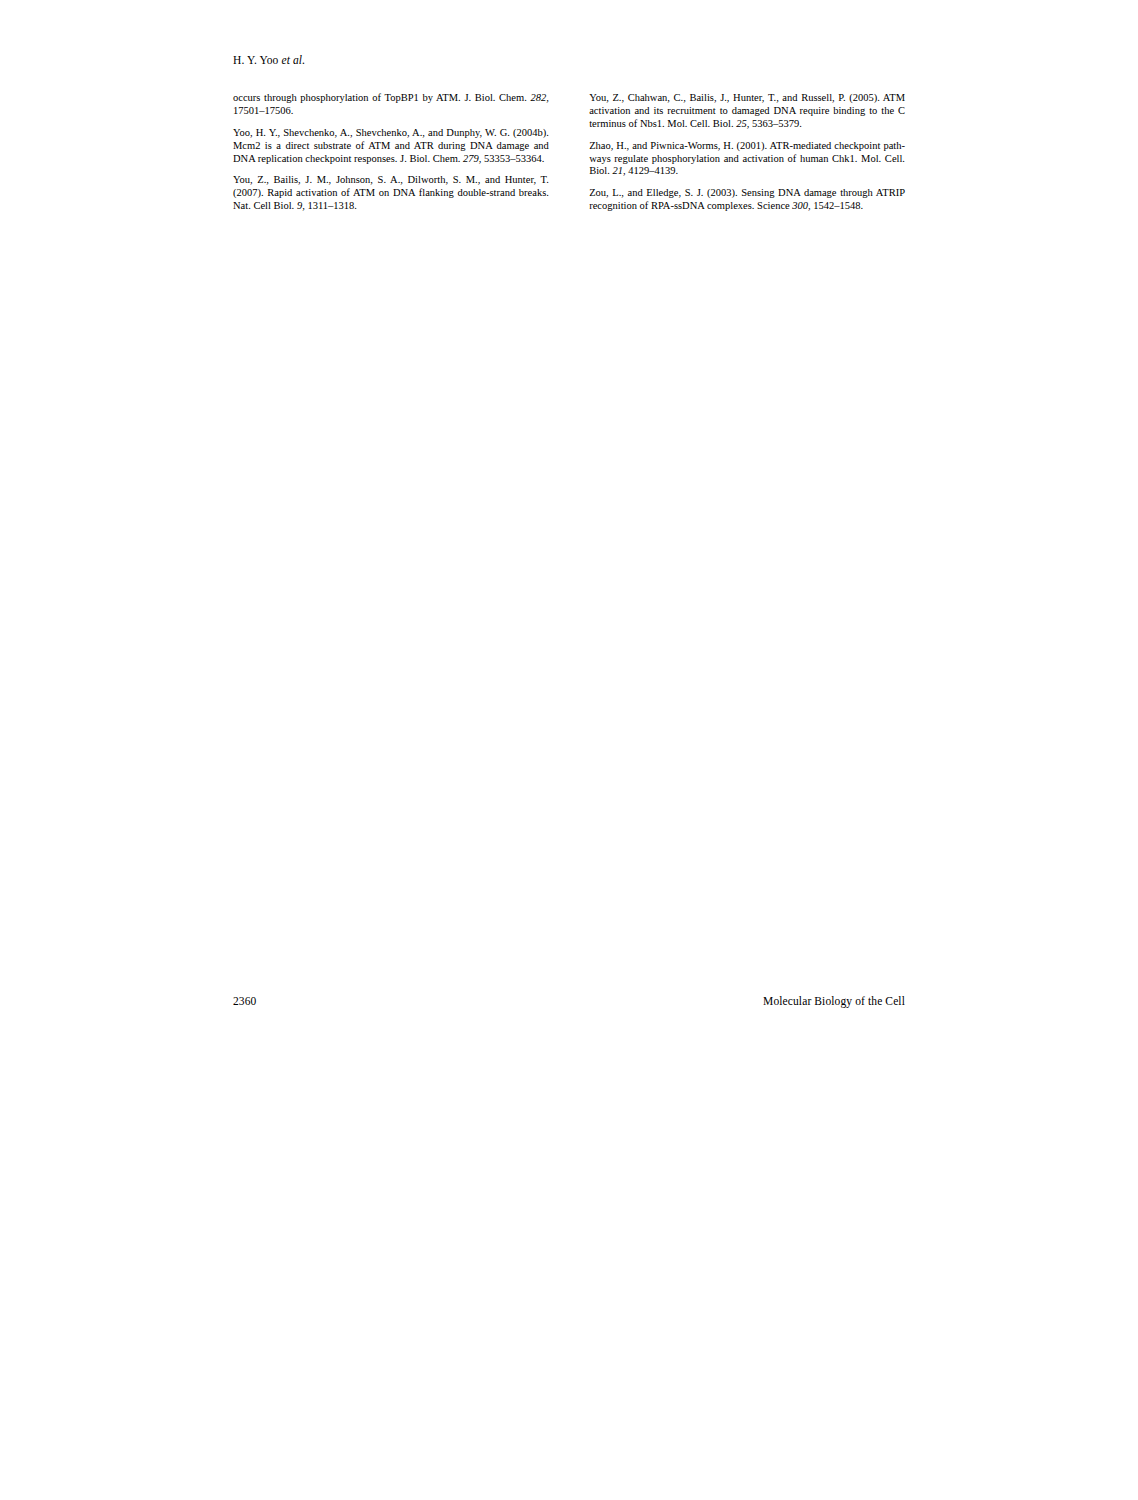H. Y. Yoo et al.
occurs through phosphorylation of TopBP1 by ATM. J. Biol. Chem. 282, 17501–17506.
Yoo, H. Y., Shevchenko, A., Shevchenko, A., and Dunphy, W. G. (2004b). Mcm2 is a direct substrate of ATM and ATR during DNA damage and DNA replication checkpoint responses. J. Biol. Chem. 279, 53353–53364.
You, Z., Bailis, J. M., Johnson, S. A., Dilworth, S. M., and Hunter, T. (2007). Rapid activation of ATM on DNA flanking double-strand breaks. Nat. Cell Biol. 9, 1311–1318.
You, Z., Chahwan, C., Bailis, J., Hunter, T., and Russell, P. (2005). ATM activation and its recruitment to damaged DNA require binding to the C terminus of Nbs1. Mol. Cell. Biol. 25, 5363–5379.
Zhao, H., and Piwnica-Worms, H. (2001). ATR-mediated checkpoint pathways regulate phosphorylation and activation of human Chk1. Mol. Cell. Biol. 21, 4129–4139.
Zou, L., and Elledge, S. J. (2003). Sensing DNA damage through ATRIP recognition of RPA-ssDNA complexes. Science 300, 1542–1548.
2360
Molecular Biology of the Cell